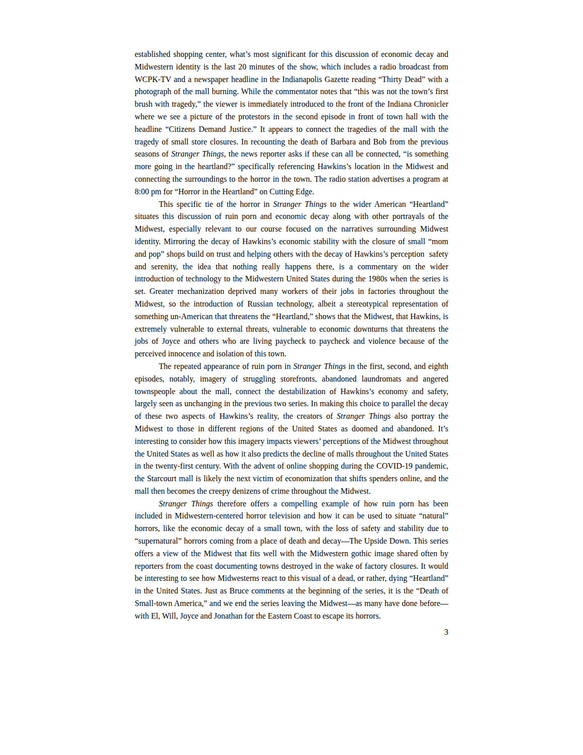established shopping center, what’s most significant for this discussion of economic decay and Midwestern identity is the last 20 minutes of the show, which includes a radio broadcast from WCPK-TV and a newspaper headline in the Indianapolis Gazette reading “Thirty Dead” with a photograph of the mall burning. While the commentator notes that “this was not the town’s first brush with tragedy,” the viewer is immediately introduced to the front of the Indiana Chronicler where we see a picture of the protestors in the second episode in front of town hall with the headline “Citizens Demand Justice.” It appears to connect the tragedies of the mall with the tragedy of small store closures. In recounting the death of Barbara and Bob from the previous seasons of Stranger Things, the news reporter asks if these can all be connected, “is something more going in the heartland?” specifically referencing Hawkins’s location in the Midwest and connecting the surroundings to the horror in the town. The radio station advertises a program at 8:00 pm for “Horror in the Heartland” on Cutting Edge.
This specific tie of the horror in Stranger Things to the wider American “Heartland” situates this discussion of ruin porn and economic decay along with other portrayals of the Midwest, especially relevant to our course focused on the narratives surrounding Midwest identity. Mirroring the decay of Hawkins’s economic stability with the closure of small “mom and pop” shops build on trust and helping others with the decay of Hawkins’s perception safety and serenity, the idea that nothing really happens there, is a commentary on the wider introduction of technology to the Midwestern United States during the 1980s when the series is set. Greater mechanization deprived many workers of their jobs in factories throughout the Midwest, so the introduction of Russian technology, albeit a stereotypical representation of something un-American that threatens the “Heartland,” shows that the Midwest, that Hawkins, is extremely vulnerable to external threats, vulnerable to economic downturns that threatens the jobs of Joyce and others who are living paycheck to paycheck and violence because of the perceived innocence and isolation of this town.
The repeated appearance of ruin porn in Stranger Things in the first, second, and eighth episodes, notably, imagery of struggling storefronts, abandoned laundromats and angered townspeople about the mall, connect the destabilization of Hawkins’s economy and safety, largely seen as unchanging in the previous two series. In making this choice to parallel the decay of these two aspects of Hawkins’s reality, the creators of Stranger Things also portray the Midwest to those in different regions of the United States as doomed and abandoned. It’s interesting to consider how this imagery impacts viewers’ perceptions of the Midwest throughout the United States as well as how it also predicts the decline of malls throughout the United States in the twenty-first century. With the advent of online shopping during the COVID-19 pandemic, the Starcourt mall is likely the next victim of economization that shifts spenders online, and the mall then becomes the creepy denizens of crime throughout the Midwest.
Stranger Things therefore offers a compelling example of how ruin porn has been included in Midwestern-centered horror television and how it can be used to situate “natural” horrors, like the economic decay of a small town, with the loss of safety and stability due to “supernatural” horrors coming from a place of death and decay—The Upside Down. This series offers a view of the Midwest that fits well with the Midwestern gothic image shared often by reporters from the coast documenting towns destroyed in the wake of factory closures. It would be interesting to see how Midwesterns react to this visual of a dead, or rather, dying “Heartland” in the United States. Just as Bruce comments at the beginning of the series, it is the “Death of Small-town America,” and we end the series leaving the Midwest—as many have done before—with El, Will, Joyce and Jonathan for the Eastern Coast to escape its horrors.
3